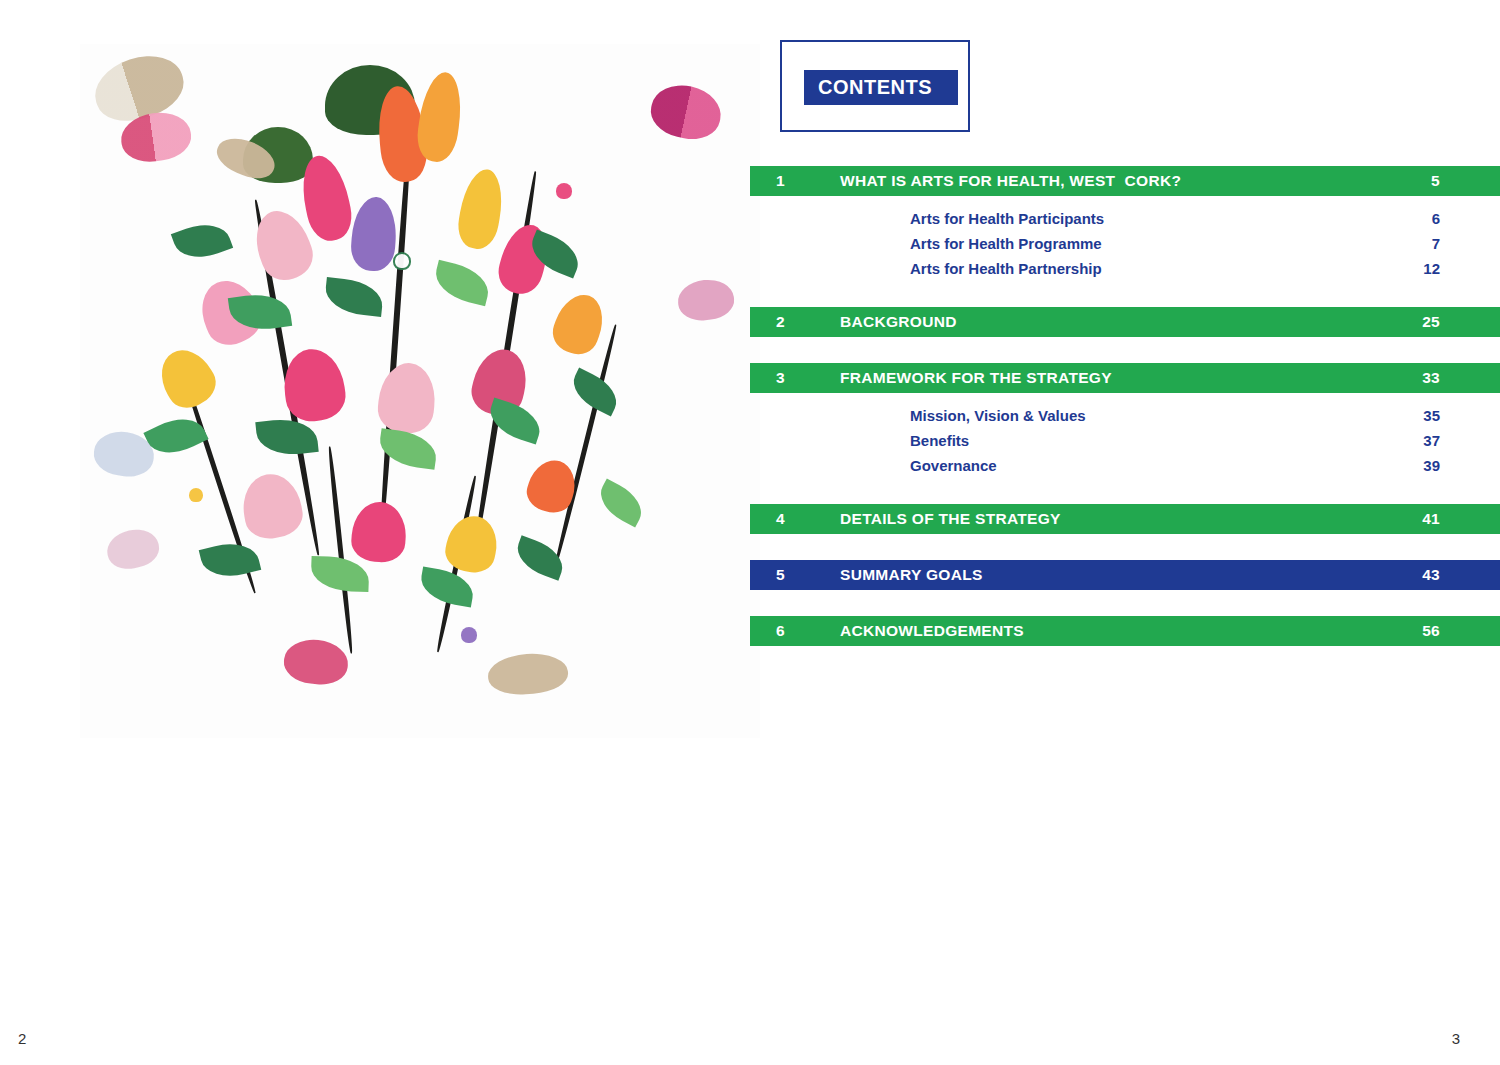2
CONTENTS
1 WHAT IS ARTS FOR HEALTH, WEST CORK? 5
Arts for Health Participants 6
Arts for Health Programme 7
Arts for Health Partnership 12
2 BACKGROUND 25
3 FRAMEWORK FOR THE STRATEGY 33
Mission, Vision & Values 35
Benefits 37
Governance 39
4 DETAILS OF THE STRATEGY 41
5 SUMMARY GOALS 43
6 ACKNOWLEDGEMENTS 56
3